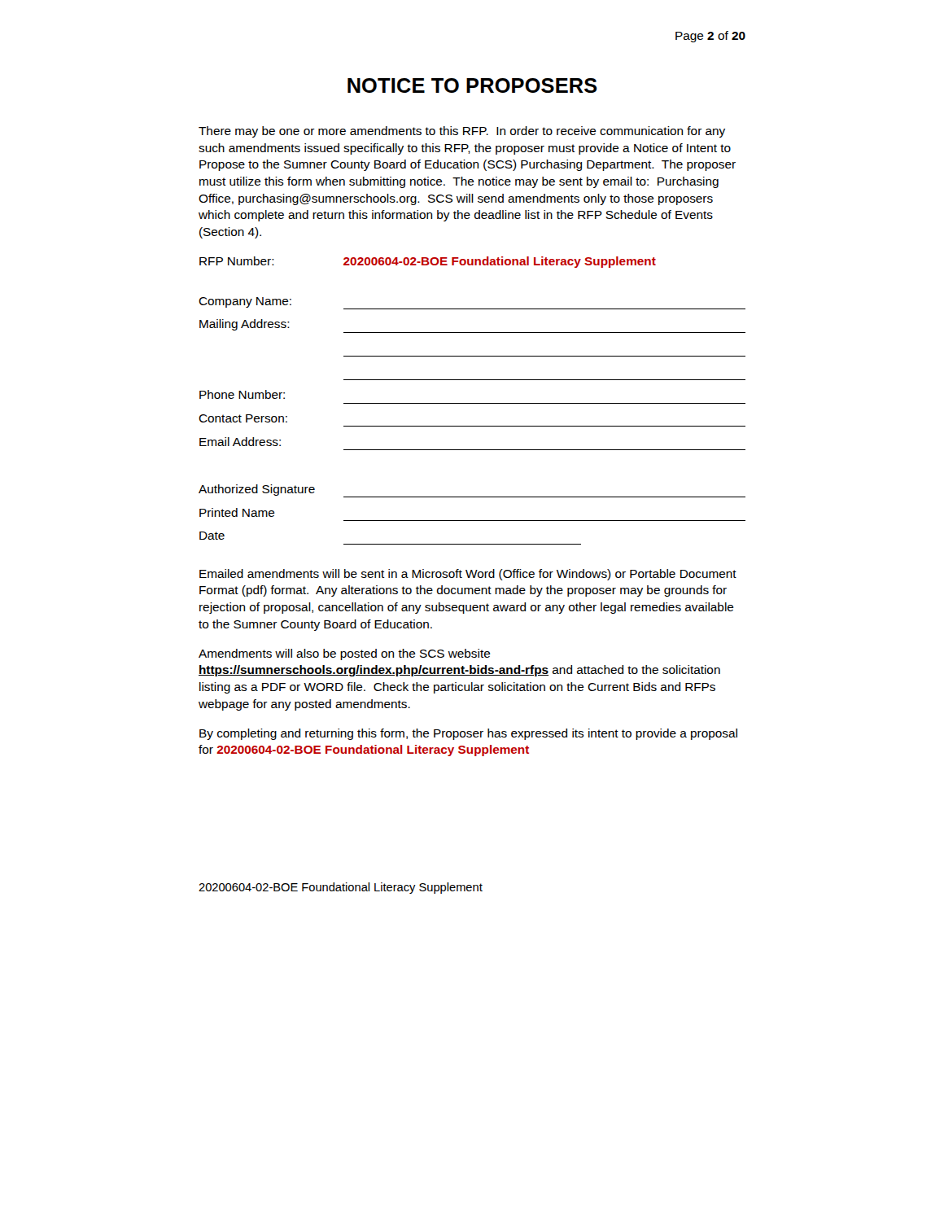Page 2 of 20
NOTICE TO PROPOSERS
There may be one or more amendments to this RFP. In order to receive communication for any such amendments issued specifically to this RFP, the proposer must provide a Notice of Intent to Propose to the Sumner County Board of Education (SCS) Purchasing Department. The proposer must utilize this form when submitting notice. The notice may be sent by email to: Purchasing Office, purchasing@sumnerschools.org. SCS will send amendments only to those proposers which complete and return this information by the deadline list in the RFP Schedule of Events (Section 4).
| RFP Number: | 20200604-02-BOE Foundational Literacy Supplement |
| Company Name: | |
| Mailing Address: | |
| Phone Number: | |
| Contact Person: | |
| Email Address: | |
| Authorized Signature | |
| Printed Name | |
| Date | |
Emailed amendments will be sent in a Microsoft Word (Office for Windows) or Portable Document Format (pdf) format. Any alterations to the document made by the proposer may be grounds for rejection of proposal, cancellation of any subsequent award or any other legal remedies available to the Sumner County Board of Education.
Amendments will also be posted on the SCS website https://sumnerschools.org/index.php/current-bids-and-rfps and attached to the solicitation listing as a PDF or WORD file. Check the particular solicitation on the Current Bids and RFPs webpage for any posted amendments.
By completing and returning this form, the Proposer has expressed its intent to provide a proposal for 20200604-02-BOE Foundational Literacy Supplement
20200604-02-BOE Foundational Literacy Supplement